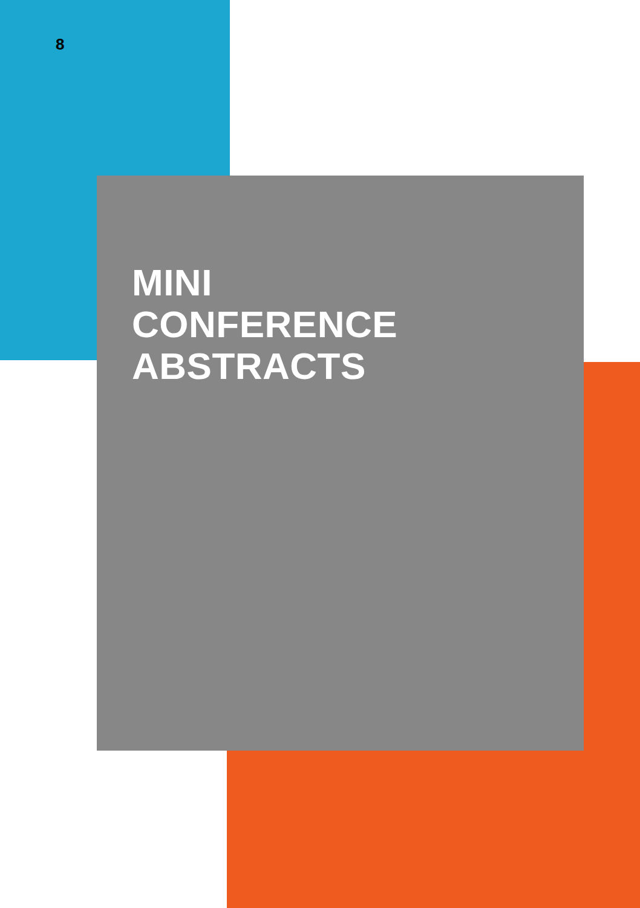8
Mini
Conference
Abstracts